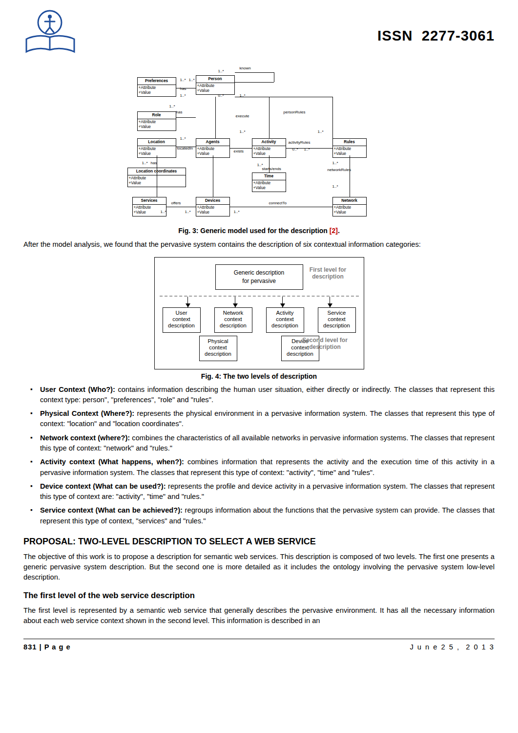ISSN 2277-3061
Preferences
+Attribute
+Value
Person
+Attribute
+Value
Role
+Attribute
+Value
Location
+Attribute
+Value
Location coordinates
+Attribute
+Value
Services
+Attribute
+Value
Agents
+Attribute
+Value
Devices
+Attribute
+Value
Activity
+Attribute
+Value
Time
+Attribute
+Value
Rules
+Attribute
+Value
Network
+Attribute
+Value
1..*
known
1..*
1..*
has
1..*
1..*
has
0..*
1..*
execute
personRules
1..*
1..*
1..*
locatedIn
exists
activityRules
0..*
1..*
1..*
has
1..*
starts/ends
1..*
networkRules
1..*
offers
1..*
1..*
1..*
connectTo
Fig. 3: Generic model used for the description [2].
After the model analysis, we found that the pervasive system contains the description of six contextual information categories:
First level for
description
Generic description
for pervasive
User
context
description
Network
context
description
Activity
context
description
Service
context
description
Physical
context
description
Device
context
description
Second level for
description
Fig. 4: The two levels of description
User Context (Who?): contains information describing the human user situation, either directly or indirectly. The classes that represent this context type: person", "preferences", "role" and "rules".
Physical Context (Where?): represents the physical environment in a pervasive information system. The classes that represent this type of context: "location" and "location coordinates".
Network context (where?): combines the characteristics of all available networks in pervasive information systems. The classes that represent this type of context: "network" and "rules."
Activity context (What happens, when?): combines information that represents the activity and the execution time of this activity in a pervasive information system. The classes that represent this type of context: "activity", "time" and "rules".
Device context (What can be used?): represents the profile and device activity in a pervasive information system. The classes that represent this type of context are: "activity", "time" and "rules."
Service context (What can be achieved?): regroups information about the functions that the pervasive system can provide. The classes that represent this type of context, "services" and "rules."
Proposal: Two-Level Description to Select a Web Service
The objective of this work is to propose a description for semantic web services. This description is composed of two levels. The first one presents a generic pervasive system description. But the second one is more detailed as it includes the ontology involving the pervasive system low-level description.
The first level of the web service description
The first level is represented by a semantic web service that generally describes the pervasive environment. It has all the necessary information about each web service context shown in the second level. This information is described in an
831 | P a g e
J u n e 2 5 , 2 0 1 3